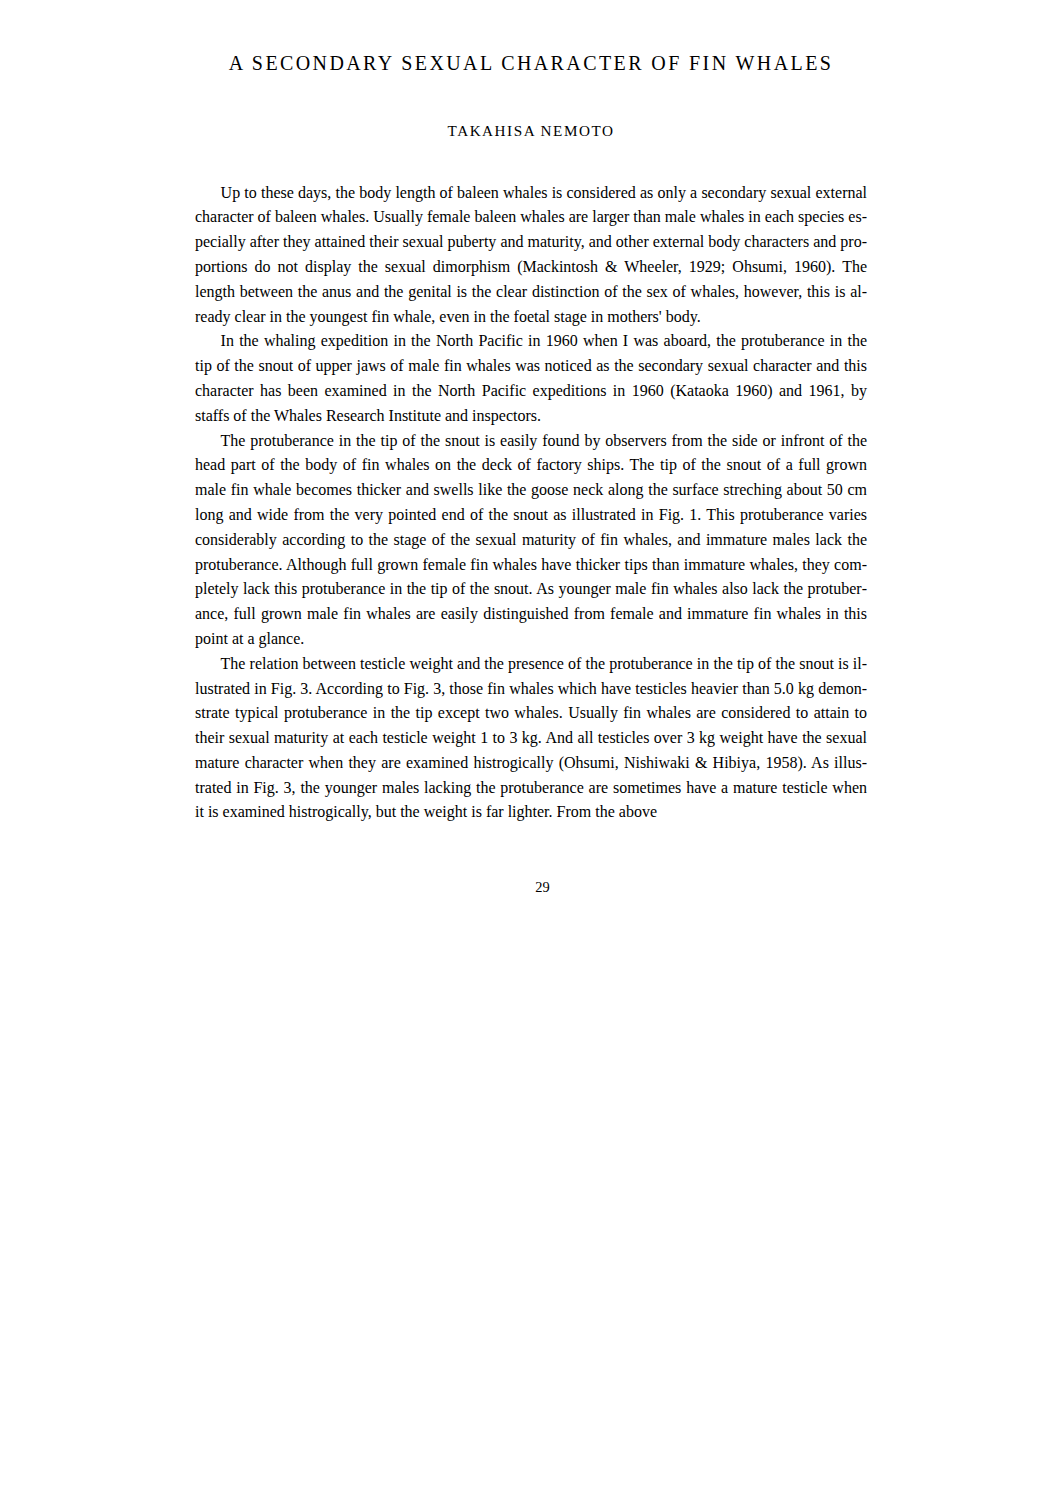A Secondary Sexual Character of Fin Whales
Takahisa Nemoto
Up to these days, the body length of baleen whales is considered as only a secondary sexual external character of baleen whales. Usually female baleen whales are larger than male whales in each species especially after they attained their sexual puberty and maturity, and other external body characters and proportions do not display the sexual dimorphism (Mackintosh & Wheeler, 1929; Ohsumi, 1960). The length between the anus and the genital is the clear distinction of the sex of whales, however, this is already clear in the youngest fin whale, even in the foetal stage in mothers' body.
In the whaling expedition in the North Pacific in 1960 when I was aboard, the protuberance in the tip of the snout of upper jaws of male fin whales was noticed as the secondary sexual character and this character has been examined in the North Pacific expeditions in 1960 (Kataoka 1960) and 1961, by staffs of the Whales Research Institute and inspectors.
The protuberance in the tip of the snout is easily found by observers from the side or infront of the head part of the body of fin whales on the deck of factory ships. The tip of the snout of a full grown male fin whale becomes thicker and swells like the goose neck along the surface streching about 50 cm long and wide from the very pointed end of the snout as illustrated in Fig. 1. This protuberance varies considerably according to the stage of the sexual maturity of fin whales, and immature males lack the protuberance. Although full grown female fin whales have thicker tips than immature whales, they completely lack this protuberance in the tip of the snout. As younger male fin whales also lack the protuberance, full grown male fin whales are easily distinguished from female and immature fin whales in this point at a glance.
The relation between testicle weight and the presence of the protuberance in the tip of the snout is illustrated in Fig. 3. According to Fig. 3, those fin whales which have testicles heavier than 5.0 kg demonstrate typical protuberance in the tip except two whales. Usually fin whales are considered to attain to their sexual maturity at each testicle weight 1 to 3 kg. And all testicles over 3 kg weight have the sexual mature character when they are examined histrogically (Ohsumi, Nishiwaki & Hibiya, 1958). As illustrated in Fig. 3, the younger males lacking the protuberance are sometimes have a mature testicle when it is examined histrogically, but the weight is far lighter. From the above
29